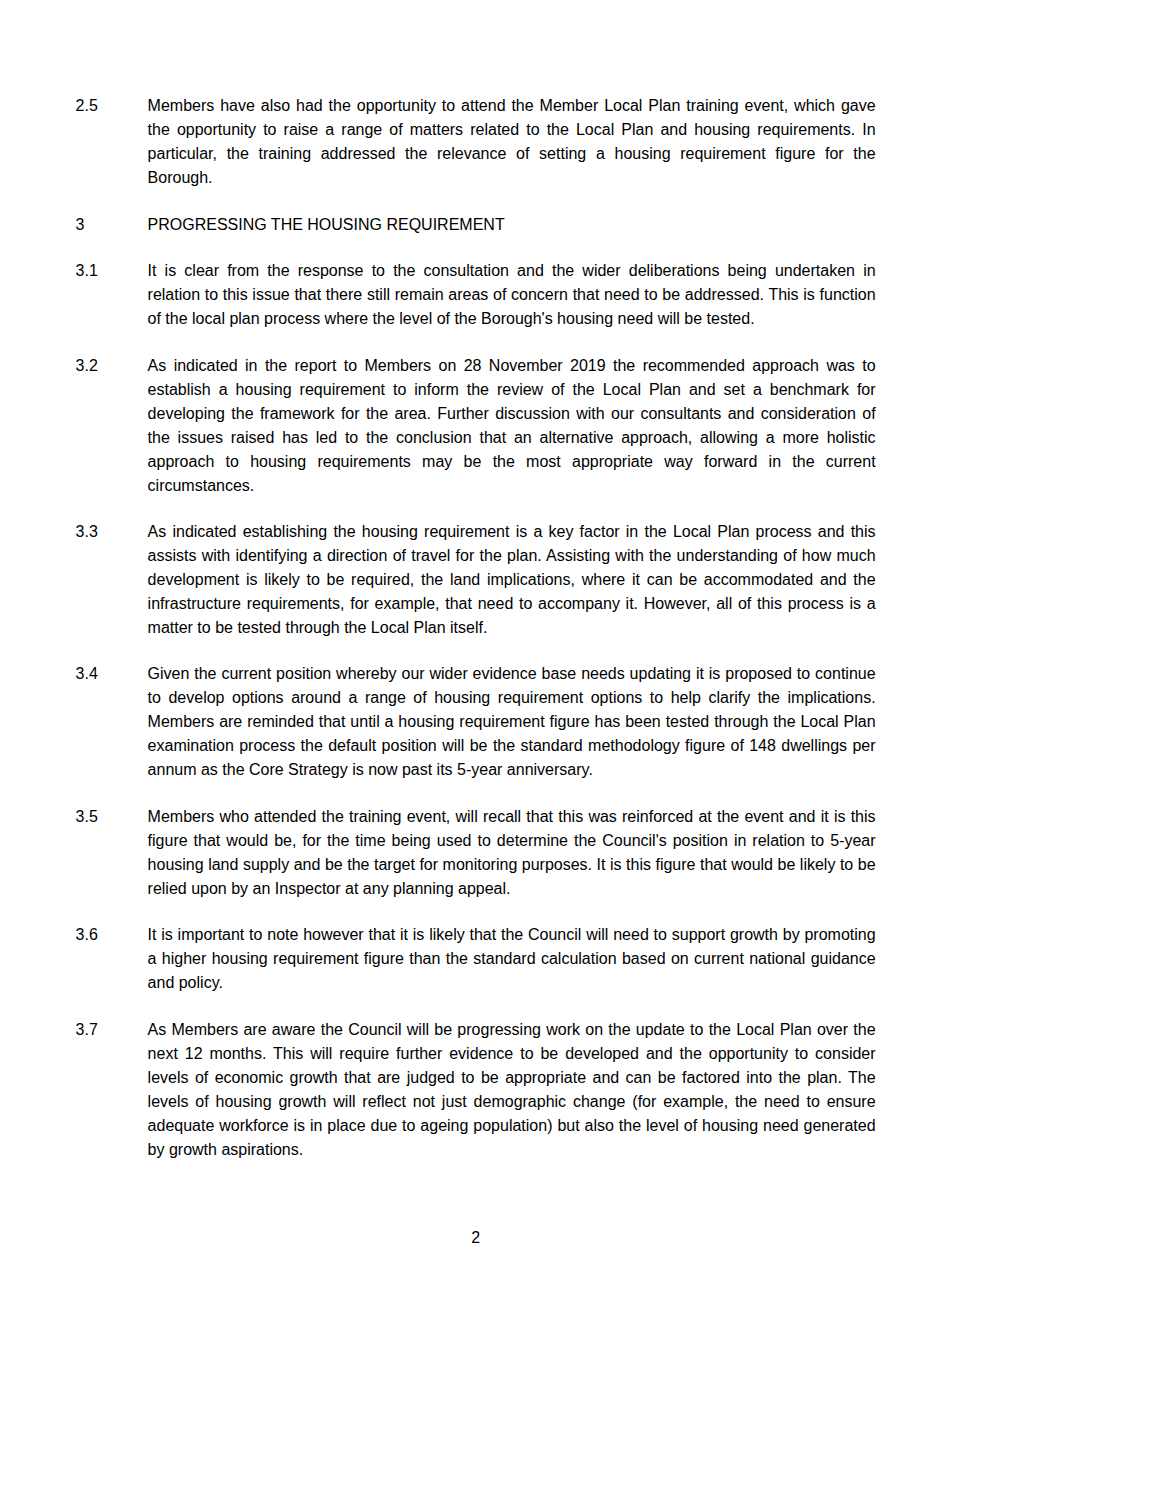2.5
Members have also had the opportunity to attend the Member Local Plan training event, which gave the opportunity to raise a range of matters related to the Local Plan and housing requirements. In particular, the training addressed the relevance of setting a housing requirement figure for the Borough.
3
Progressing the Housing Requirement
3.1
It is clear from the response to the consultation and the wider deliberations being undertaken in relation to this issue that there still remain areas of concern that need to be addressed. This is function of the local plan process where the level of the Borough's housing need will be tested.
3.2
As indicated in the report to Members on 28 November 2019 the recommended approach was to establish a housing requirement to inform the review of the Local Plan and set a benchmark for developing the framework for the area. Further discussion with our consultants and consideration of the issues raised has led to the conclusion that an alternative approach, allowing a more holistic approach to housing requirements may be the most appropriate way forward in the current circumstances.
3.3
As indicated establishing the housing requirement is a key factor in the Local Plan process and this assists with identifying a direction of travel for the plan. Assisting with the understanding of how much development is likely to be required, the land implications, where it can be accommodated and the infrastructure requirements, for example, that need to accompany it. However, all of this process is a matter to be tested through the Local Plan itself.
3.4
Given the current position whereby our wider evidence base needs updating it is proposed to continue to develop options around a range of housing requirement options to help clarify the implications. Members are reminded that until a housing requirement figure has been tested through the Local Plan examination process the default position will be the standard methodology figure of 148 dwellings per annum as the Core Strategy is now past its 5-year anniversary.
3.5
Members who attended the training event, will recall that this was reinforced at the event and it is this figure that would be, for the time being used to determine the Council's position in relation to 5-year housing land supply and be the target for monitoring purposes. It is this figure that would be likely to be relied upon by an Inspector at any planning appeal.
3.6
It is important to note however that it is likely that the Council will need to support growth by promoting a higher housing requirement figure than the standard calculation based on current national guidance and policy.
3.7
As Members are aware the Council will be progressing work on the update to the Local Plan over the next 12 months. This will require further evidence to be developed and the opportunity to consider levels of economic growth that are judged to be appropriate and can be factored into the plan. The levels of housing growth will reflect not just demographic change (for example, the need to ensure adequate workforce is in place due to ageing population) but also the level of housing need generated by growth aspirations.
2